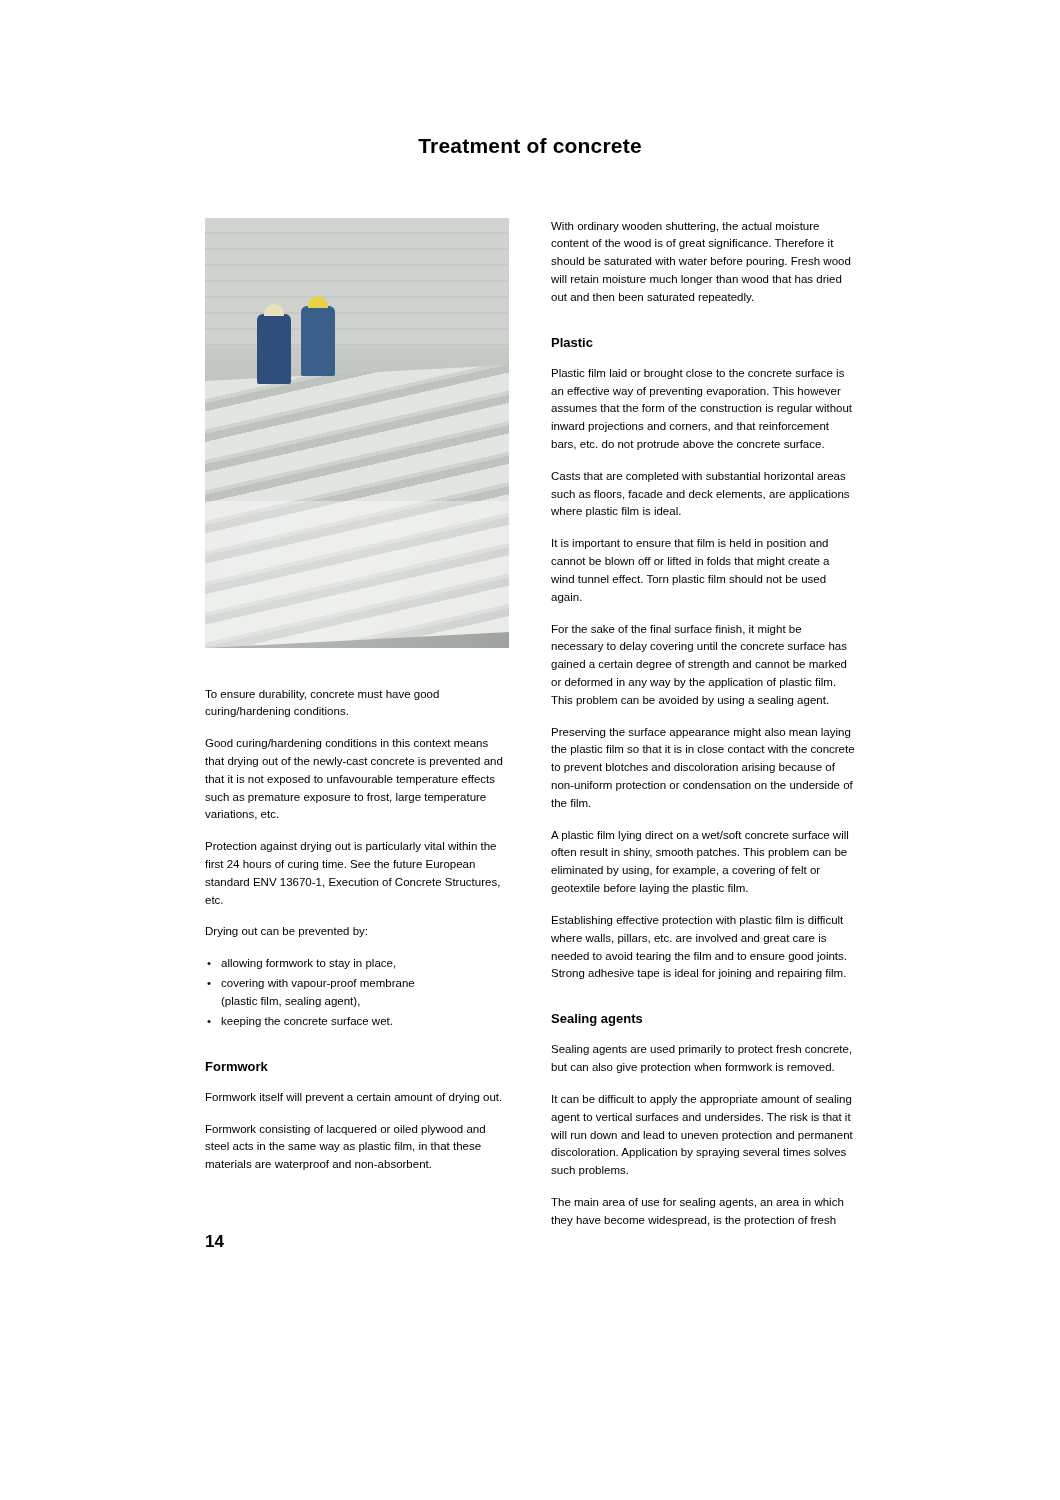Treatment of concrete
To ensure durability, concrete must have good curing/hardening conditions.
Good curing/hardening conditions in this context means that drying out of the newly-cast concrete is prevented and that it is not exposed to unfavourable temperature effects such as premature exposure to frost, large temperature variations, etc.
Protection against drying out is particularly vital within the first 24 hours of curing time. See the future European standard ENV 13670-1, Execution of Concrete Structures, etc.
Drying out can be prevented by:
allowing formwork to stay in place,
covering with vapour-proof membrane
(plastic film, sealing agent),
keeping the concrete surface wet.
Formwork
Formwork itself will prevent a certain amount of drying out.
Formwork consisting of lacquered or oiled plywood and steel acts in the same way as plastic film, in that these materials are waterproof and non-absorbent.
With ordinary wooden shuttering, the actual moisture content of the wood is of great significance. Therefore it should be saturated with water before pouring. Fresh wood will retain moisture much longer than wood that has dried out and then been saturated repeatedly.
Plastic
Plastic film laid or brought close to the concrete surface is an effective way of preventing evaporation. This however assumes that the form of the construction is regular without inward projections and corners, and that reinforcement bars, etc. do not protrude above the concrete surface.
Casts that are completed with substantial horizontal areas such as floors, facade and deck elements, are applications where plastic film is ideal.
It is important to ensure that film is held in position and cannot be blown off or lifted in folds that might create a wind tunnel effect. Torn plastic film should not be used again.
For the sake of the final surface finish, it might be necessary to delay covering until the concrete surface has gained a certain degree of strength and cannot be marked or deformed in any way by the application of plastic film. This problem can be avoided by using a sealing agent.
Preserving the surface appearance might also mean laying the plastic film so that it is in close contact with the concrete to prevent blotches and discoloration arising because of non-uniform protection or condensation on the underside of the film.
A plastic film lying direct on a wet/soft concrete surface will often result in shiny, smooth patches. This problem can be eliminated by using, for example, a covering of felt or geotextile before laying the plastic film.
Establishing effective protection with plastic film is difficult where walls, pillars, etc. are involved and great care is needed to avoid tearing the film and to ensure good joints. Strong adhesive tape is ideal for joining and repairing film.
Sealing agents
Sealing agents are used primarily to protect fresh concrete, but can also give protection when formwork is removed.
It can be difficult to apply the appropriate amount of sealing agent to vertical surfaces and undersides. The risk is that it will run down and lead to uneven protection and permanent discoloration. Application by spraying several times solves such problems.
The main area of use for sealing agents, an area in which they have become widespread, is the protection of fresh
14